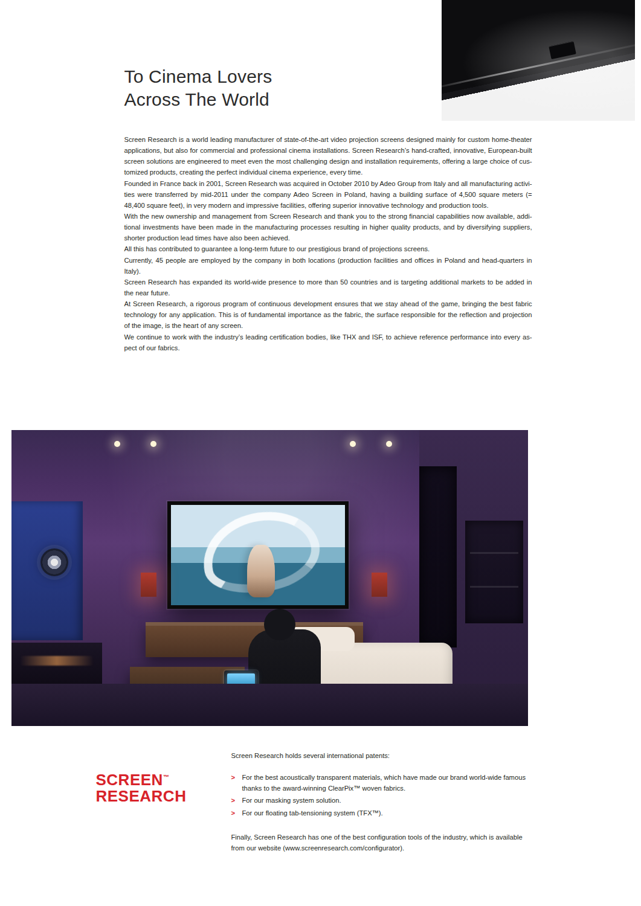To Cinema Lovers
Across The World
Screen Research is a world leading manufacturer of state-of-the-art video projection screens designed mainly for custom home-theater applications, but also for commercial and professional cinema installations. Screen Research’s hand-crafted, innovative, European-built screen solutions are engineered to meet even the most challenging design and installation requirements, offering a large choice of customized products, creating the perfect individual cinema experience, every time.
Founded in France back in 2001, Screen Research was acquired in October 2010 by Adeo Group from Italy and all manufacturing activities were transferred by mid-2011 under the company Adeo Screen in Poland, having a building surface of 4,500 square meters (= 48,400 square feet), in very modern and impressive facilities, offering superior innovative technology and production tools.
With the new ownership and management from Screen Research and thank you to the strong financial capabilities now available, additional investments have been made in the manufacturing processes resulting in higher quality products, and by diversifying suppliers, shorter production lead times have also been achieved.
All this has contributed to guarantee a long-term future to our prestigious brand of projections screens.
Currently, 45 people are employed by the company in both locations (production facilities and offices in Poland and head-quarters in Italy).
Screen Research has expanded its world-wide presence to more than 50 countries and is targeting additional markets to be added in the near future.
At Screen Research, a rigorous program of continuous development ensures that we stay ahead of the game, bringing the best fabric technology for any application. This is of fundamental importance as the fabric, the surface responsible for the reflection and projection of the image, is the heart of any screen.
We continue to work with the industry’s leading certification bodies, like THX and ISF, to achieve reference performance into every aspect of our fabrics.
Screen™
Research
Screen Research holds several international patents:
For the best acoustically transparent materials, which have made our brand world-wide famous thanks to the award-winning ClearPix™ woven fabrics.
For our masking system solution.
For our floating tab-tensioning system (TFX™).
Finally, Screen Research has one of the best configuration tools of the industry, which is available from our website (www.screenresearch.com/configurator).